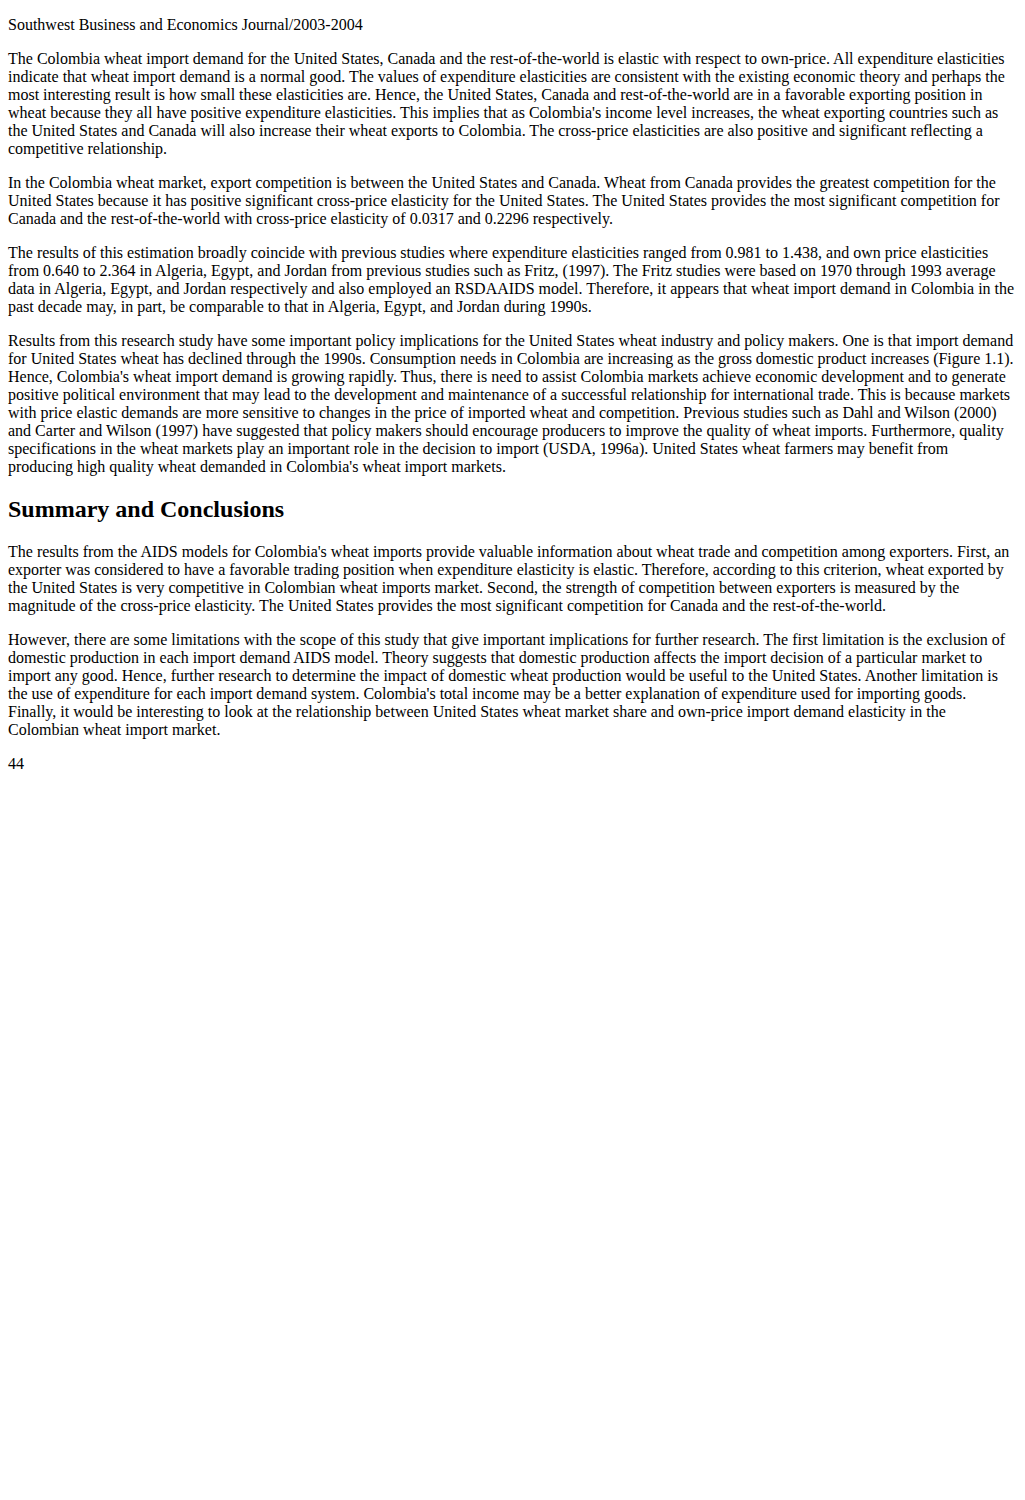Southwest Business and Economics Journal/2003-2004
The Colombia wheat import demand for the United States, Canada and the rest-of-the-world is elastic with respect to own-price. All expenditure elasticities indicate that wheat import demand is a normal good. The values of expenditure elasticities are consistent with the existing economic theory and perhaps the most interesting result is how small these elasticities are. Hence, the United States, Canada and rest-of-the-world are in a favorable exporting position in wheat because they all have positive expenditure elasticities. This implies that as Colombia's income level increases, the wheat exporting countries such as the United States and Canada will also increase their wheat exports to Colombia. The cross-price elasticities are also positive and significant reflecting a competitive relationship.
In the Colombia wheat market, export competition is between the United States and Canada. Wheat from Canada provides the greatest competition for the United States because it has positive significant cross-price elasticity for the United States. The United States provides the most significant competition for Canada and the rest-of-the-world with cross-price elasticity of 0.0317 and 0.2296 respectively.
The results of this estimation broadly coincide with previous studies where expenditure elasticities ranged from 0.981 to 1.438, and own price elasticities from 0.640 to 2.364 in Algeria, Egypt, and Jordan from previous studies such as Fritz, (1997). The Fritz studies were based on 1970 through 1993 average data in Algeria, Egypt, and Jordan respectively and also employed an RSDAAIDS model. Therefore, it appears that wheat import demand in Colombia in the past decade may, in part, be comparable to that in Algeria, Egypt, and Jordan during 1990s.
Results from this research study have some important policy implications for the United States wheat industry and policy makers. One is that import demand for United States wheat has declined through the 1990s. Consumption needs in Colombia are increasing as the gross domestic product increases (Figure 1.1). Hence, Colombia's wheat import demand is growing rapidly. Thus, there is need to assist Colombia markets achieve economic development and to generate positive political environment that may lead to the development and maintenance of a successful relationship for international trade. This is because markets with price elastic demands are more sensitive to changes in the price of imported wheat and competition. Previous studies such as Dahl and Wilson (2000) and Carter and Wilson (1997) have suggested that policy makers should encourage producers to improve the quality of wheat imports. Furthermore, quality specifications in the wheat markets play an important role in the decision to import (USDA, 1996a). United States wheat farmers may benefit from producing high quality wheat demanded in Colombia's wheat import markets.
Summary and Conclusions
The results from the AIDS models for Colombia's wheat imports provide valuable information about wheat trade and competition among exporters. First, an exporter was considered to have a favorable trading position when expenditure elasticity is elastic. Therefore, according to this criterion, wheat exported by the United States is very competitive in Colombian wheat imports market. Second, the strength of competition between exporters is measured by the magnitude of the cross-price elasticity. The United States provides the most significant competition for Canada and the rest-of-the-world.
However, there are some limitations with the scope of this study that give important implications for further research. The first limitation is the exclusion of domestic production in each import demand AIDS model. Theory suggests that domestic production affects the import decision of a particular market to import any good. Hence, further research to determine the impact of domestic wheat production would be useful to the United States. Another limitation is the use of expenditure for each import demand system. Colombia's total income may be a better explanation of expenditure used for importing goods. Finally, it would be interesting to look at the relationship between United States wheat market share and own-price import demand elasticity in the Colombian wheat import market.
44